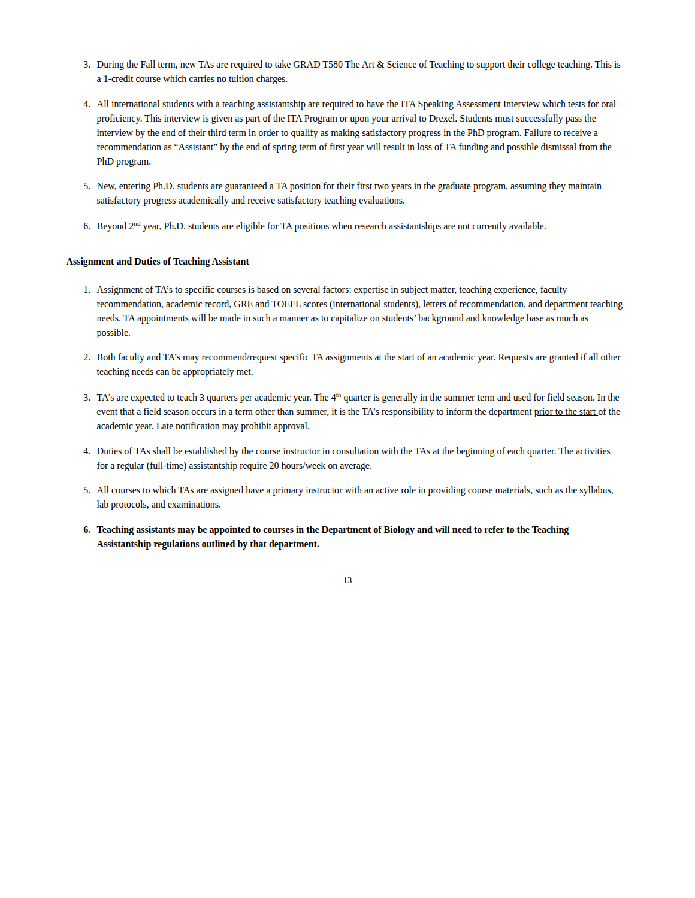During the Fall term, new TAs are required to take GRAD T580 The Art & Science of Teaching to support their college teaching. This is a 1-credit course which carries no tuition charges.
All international students with a teaching assistantship are required to have the ITA Speaking Assessment Interview which tests for oral proficiency. This interview is given as part of the ITA Program or upon your arrival to Drexel. Students must successfully pass the interview by the end of their third term in order to qualify as making satisfactory progress in the PhD program. Failure to receive a recommendation as “Assistant” by the end of spring term of first year will result in loss of TA funding and possible dismissal from the PhD program.
New, entering Ph.D. students are guaranteed a TA position for their first two years in the graduate program, assuming they maintain satisfactory progress academically and receive satisfactory teaching evaluations.
Beyond 2nd year, Ph.D. students are eligible for TA positions when research assistantships are not currently available.
Assignment and Duties of Teaching Assistant
Assignment of TA’s to specific courses is based on several factors: expertise in subject matter, teaching experience, faculty recommendation, academic record, GRE and TOEFL scores (international students), letters of recommendation, and department teaching needs. TA appointments will be made in such a manner as to capitalize on students’ background and knowledge base as much as possible.
Both faculty and TA’s may recommend/request specific TA assignments at the start of an academic year. Requests are granted if all other teaching needs can be appropriately met.
TA’s are expected to teach 3 quarters per academic year. The 4th quarter is generally in the summer term and used for field season. In the event that a field season occurs in a term other than summer, it is the TA’s responsibility to inform the department prior to the start of the academic year. Late notification may prohibit approval.
Duties of TAs shall be established by the course instructor in consultation with the TAs at the beginning of each quarter. The activities for a regular (full-time) assistantship require 20 hours/week on average.
All courses to which TAs are assigned have a primary instructor with an active role in providing course materials, such as the syllabus, lab protocols, and examinations.
Teaching assistants may be appointed to courses in the Department of Biology and will need to refer to the Teaching Assistantship regulations outlined by that department.
13